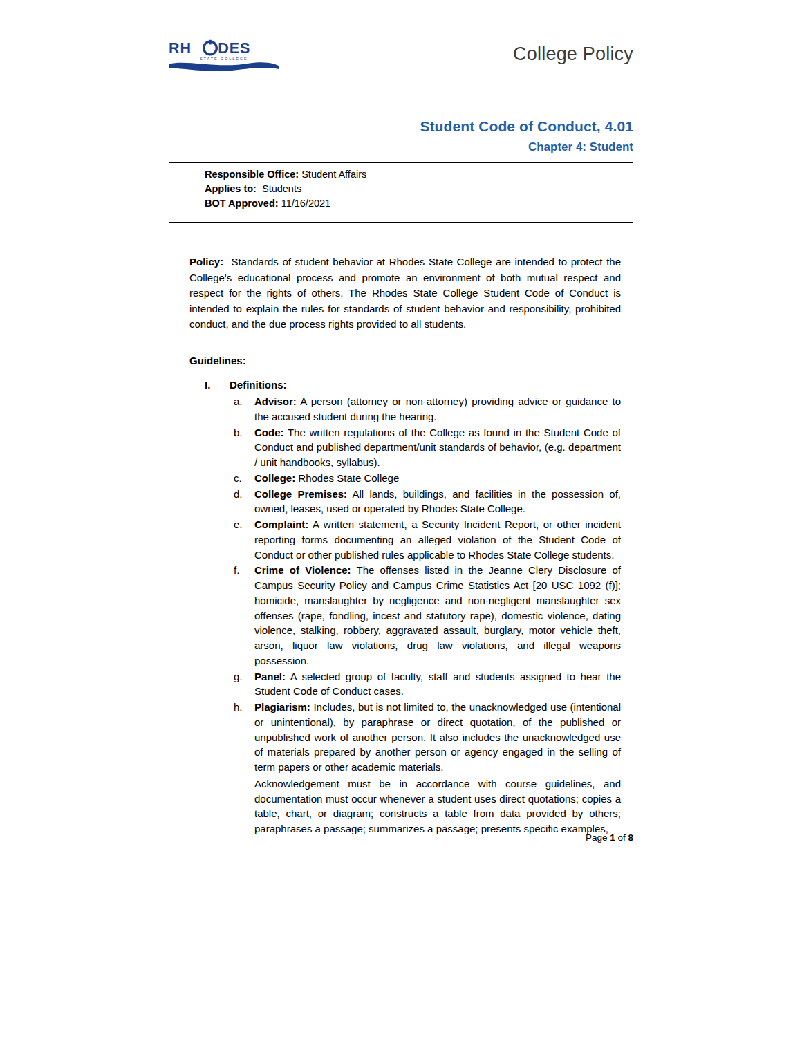RH DES STATE COLLEGE
College Policy
Student Code of Conduct, 4.01
Chapter 4: Student
Responsible Office: Student Affairs
Applies to: Students
BOT Approved: 11/16/2021
Policy: Standards of student behavior at Rhodes State College are intended to protect the College's educational process and promote an environment of both mutual respect and respect for the rights of others. The Rhodes State College Student Code of Conduct is intended to explain the rules for standards of student behavior and responsibility, prohibited conduct, and the due process rights provided to all students.
Guidelines:
I. Definitions:
a. Advisor: A person (attorney or non-attorney) providing advice or guidance to the accused student during the hearing.
b. Code: The written regulations of the College as found in the Student Code of Conduct and published department/unit standards of behavior, (e.g. department / unit handbooks, syllabus).
c. College: Rhodes State College
d. College Premises: All lands, buildings, and facilities in the possession of, owned, leases, used or operated by Rhodes State College.
e. Complaint: A written statement, a Security Incident Report, or other incident reporting forms documenting an alleged violation of the Student Code of Conduct or other published rules applicable to Rhodes State College students.
f. Crime of Violence: The offenses listed in the Jeanne Clery Disclosure of Campus Security Policy and Campus Crime Statistics Act [20 USC 1092 (f)]; homicide, manslaughter by negligence and non-negligent manslaughter sex offenses (rape, fondling, incest and statutory rape), domestic violence, dating violence, stalking, robbery, aggravated assault, burglary, motor vehicle theft, arson, liquor law violations, drug law violations, and illegal weapons possession.
g. Panel: A selected group of faculty, staff and students assigned to hear the Student Code of Conduct cases.
h. Plagiarism: Includes, but is not limited to, the unacknowledged use (intentional or unintentional), by paraphrase or direct quotation, of the published or unpublished work of another person. It also includes the unacknowledged use of materials prepared by another person or agency engaged in the selling of term papers or other academic materials.
Acknowledgement must be in accordance with course guidelines, and documentation must occur whenever a student uses direct quotations; copies a table, chart, or diagram; constructs a table from data provided by others; paraphrases a passage; summarizes a passage; presents specific examples,
Page 1 of 8